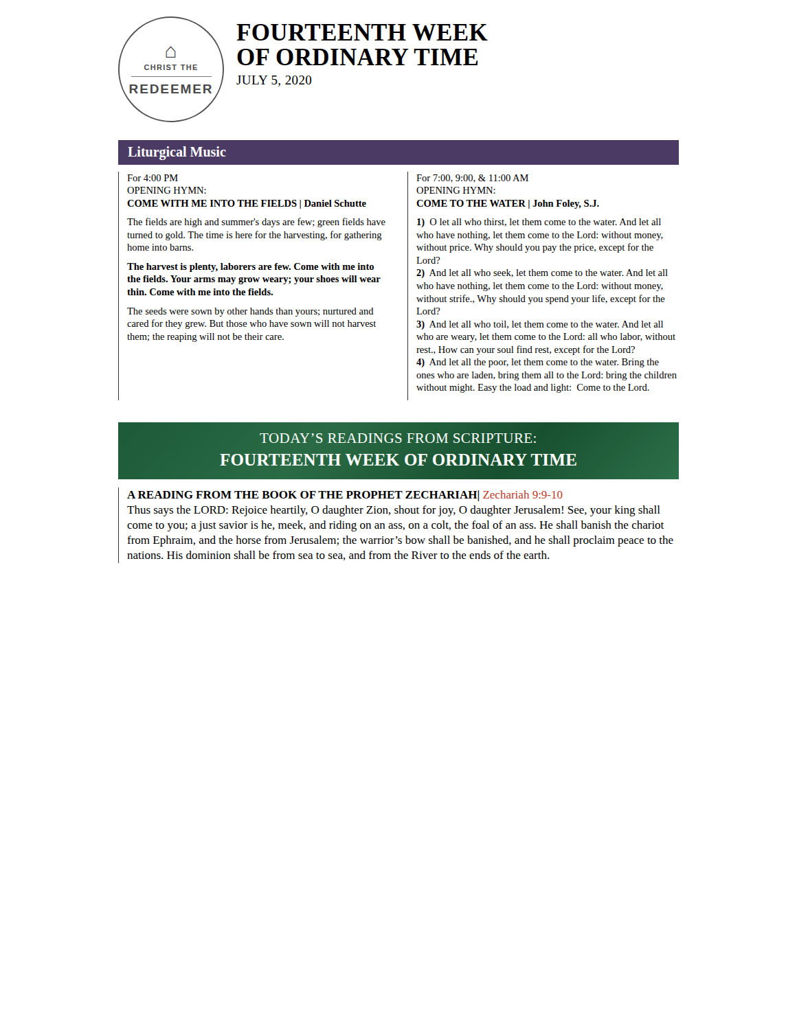⌂
CHRIST THE
REDEEMER
FOURTEENTH WEEK
OF ORDINARY TIME
JULY 5, 2020
Liturgical Music
For 4:00 PM
OPENING HYMN:
COME WITH ME INTO THE FIELDS | Daniel Schutte
The fields are high and summer's days are few; green fields have turned to gold. The time is here for the harvesting, for gathering home into barns.
The harvest is plenty, laborers are few. Come with me into the fields. Your arms may grow weary; your shoes will wear thin. Come with me into the fields.
The seeds were sown by other hands than yours; nurtured and cared for they grew. But those who have sown will not harvest them; the reaping will not be their care.
For 7:00, 9:00, & 11:00 AM
OPENING HYMN:
COME TO THE WATER | John Foley, S.J.
1) O let all who thirst, let them come to the water. And let all who have nothing, let them come to the Lord: without money, without price. Why should you pay the price, except for the Lord?
2) And let all who seek, let them come to the water. And let all who have nothing, let them come to the Lord: without money, without strife., Why should you spend your life, except for the Lord?
3) And let all who toil, let them come to the water. And let all who are weary, let them come to the Lord: all who labor, without rest., How can your soul find rest, except for the Lord?
4) And let all the poor, let them come to the water. Bring the ones who are laden, bring them all to the Lord: bring the children without might. Easy the load and light: Come to the Lord.
TODAY’S READINGS FROM SCRIPTURE:
FOURTEENTH WEEK OF ORDINARY TIME
A READING FROM THE BOOK OF THE PROPHET ZECHARIAH| Zechariah 9:9-10
Thus says the LORD: Rejoice heartily, O daughter Zion, shout for joy, O daughter Jerusalem! See, your king shall come to you; a just savior is he, meek, and riding on an ass, on a colt, the foal of an ass. He shall banish the chariot from Ephraim, and the horse from Jerusalem; the warrior’s bow shall be banished, and he shall proclaim peace to the nations. His dominion shall be from sea to sea, and from the River to the ends of the earth.